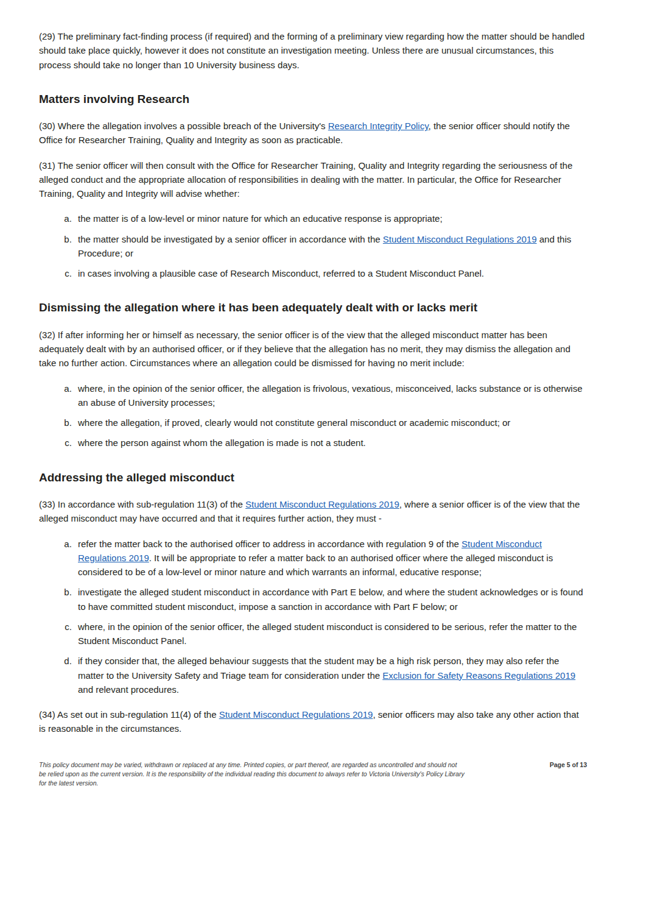(29) The preliminary fact-finding process (if required) and the forming of a preliminary view regarding how the matter should be handled should take place quickly, however it does not constitute an investigation meeting. Unless there are unusual circumstances, this process should take no longer than 10 University business days.
Matters involving Research
(30) Where the allegation involves a possible breach of the University's Research Integrity Policy, the senior officer should notify the Office for Researcher Training, Quality and Integrity as soon as practicable.
(31) The senior officer will then consult with the Office for Researcher Training, Quality and Integrity regarding the seriousness of the alleged conduct and the appropriate allocation of responsibilities in dealing with the matter. In particular, the Office for Researcher Training, Quality and Integrity will advise whether:
the matter is of a low-level or minor nature for which an educative response is appropriate;
the matter should be investigated by a senior officer in accordance with the Student Misconduct Regulations 2019 and this Procedure; or
in cases involving a plausible case of Research Misconduct, referred to a Student Misconduct Panel.
Dismissing the allegation where it has been adequately dealt with or lacks merit
(32) If after informing her or himself as necessary, the senior officer is of the view that the alleged misconduct matter has been adequately dealt with by an authorised officer, or if they believe that the allegation has no merit, they may dismiss the allegation and take no further action. Circumstances where an allegation could be dismissed for having no merit include:
where, in the opinion of the senior officer, the allegation is frivolous, vexatious, misconceived, lacks substance or is otherwise an abuse of University processes;
where the allegation, if proved, clearly would not constitute general misconduct or academic misconduct; or
where the person against whom the allegation is made is not a student.
Addressing the alleged misconduct
(33) In accordance with sub-regulation 11(3) of the Student Misconduct Regulations 2019, where a senior officer is of the view that the alleged misconduct may have occurred and that it requires further action, they must -
refer the matter back to the authorised officer to address in accordance with regulation 9 of the Student Misconduct Regulations 2019. It will be appropriate to refer a matter back to an authorised officer where the alleged misconduct is considered to be of a low-level or minor nature and which warrants an informal, educative response;
investigate the alleged student misconduct in accordance with Part E below, and where the student acknowledges or is found to have committed student misconduct, impose a sanction in accordance with Part F below; or
where, in the opinion of the senior officer, the alleged student misconduct is considered to be serious, refer the matter to the Student Misconduct Panel.
if they consider that, the alleged behaviour suggests that the student may be a high risk person, they may also refer the matter to the University Safety and Triage team for consideration under the Exclusion for Safety Reasons Regulations 2019 and relevant procedures.
(34) As set out in sub-regulation 11(4) of the Student Misconduct Regulations 2019, senior officers may also take any other action that is reasonable in the circumstances.
This policy document may be varied, withdrawn or replaced at any time. Printed copies, or part thereof, are regarded as uncontrolled and should not be relied upon as the current version. It is the responsibility of the individual reading this document to always refer to Victoria University's Policy Library for the latest version.
Page 5 of 13